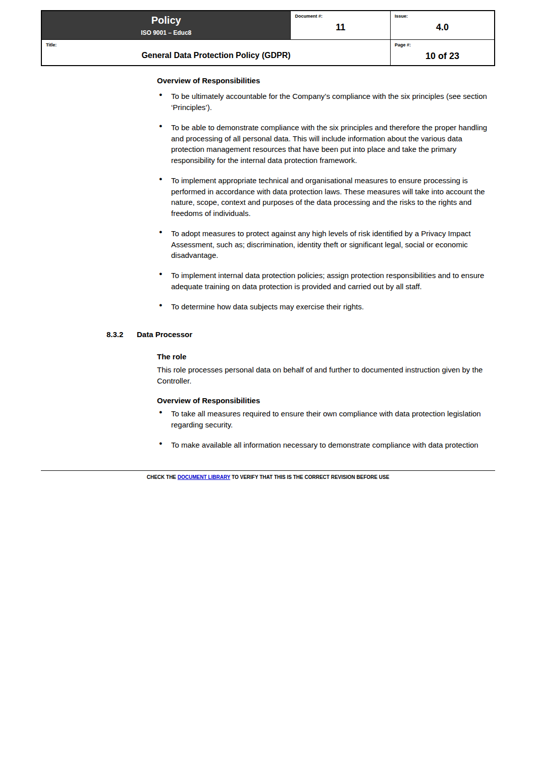| Policy ISO 9001 – Educ8 | Document #: 11 | Issue: 4.0 |
| Title: General Data Protection Policy (GDPR) | Page #: 10 of 23 |
Overview of Responsibilities
To be ultimately accountable for the Company’s compliance with the six principles (see section ‘Principles’).
To be able to demonstrate compliance with the six principles and therefore the proper handling and processing of all personal data. This will include information about the various data protection management resources that have been put into place and take the primary responsibility for the internal data protection framework.
To implement appropriate technical and organisational measures to ensure processing is performed in accordance with data protection laws. These measures will take into account the nature, scope, context and purposes of the data processing and the risks to the rights and freedoms of individuals.
To adopt measures to protect against any high levels of risk identified by a Privacy Impact Assessment, such as; discrimination, identity theft or significant legal, social or economic disadvantage.
To implement internal data protection policies; assign protection responsibilities and to ensure adequate training on data protection is provided and carried out by all staff.
To determine how data subjects may exercise their rights.
8.3.2 Data Processor
The role
This role processes personal data on behalf of and further to documented instruction given by the Controller.
Overview of Responsibilities
To take all measures required to ensure their own compliance with data protection legislation regarding security.
To make available all information necessary to demonstrate compliance with data protection
CHECK THE DOCUMENT LIBRARY TO VERIFY THAT THIS IS THE CORRECT REVISION BEFORE USE